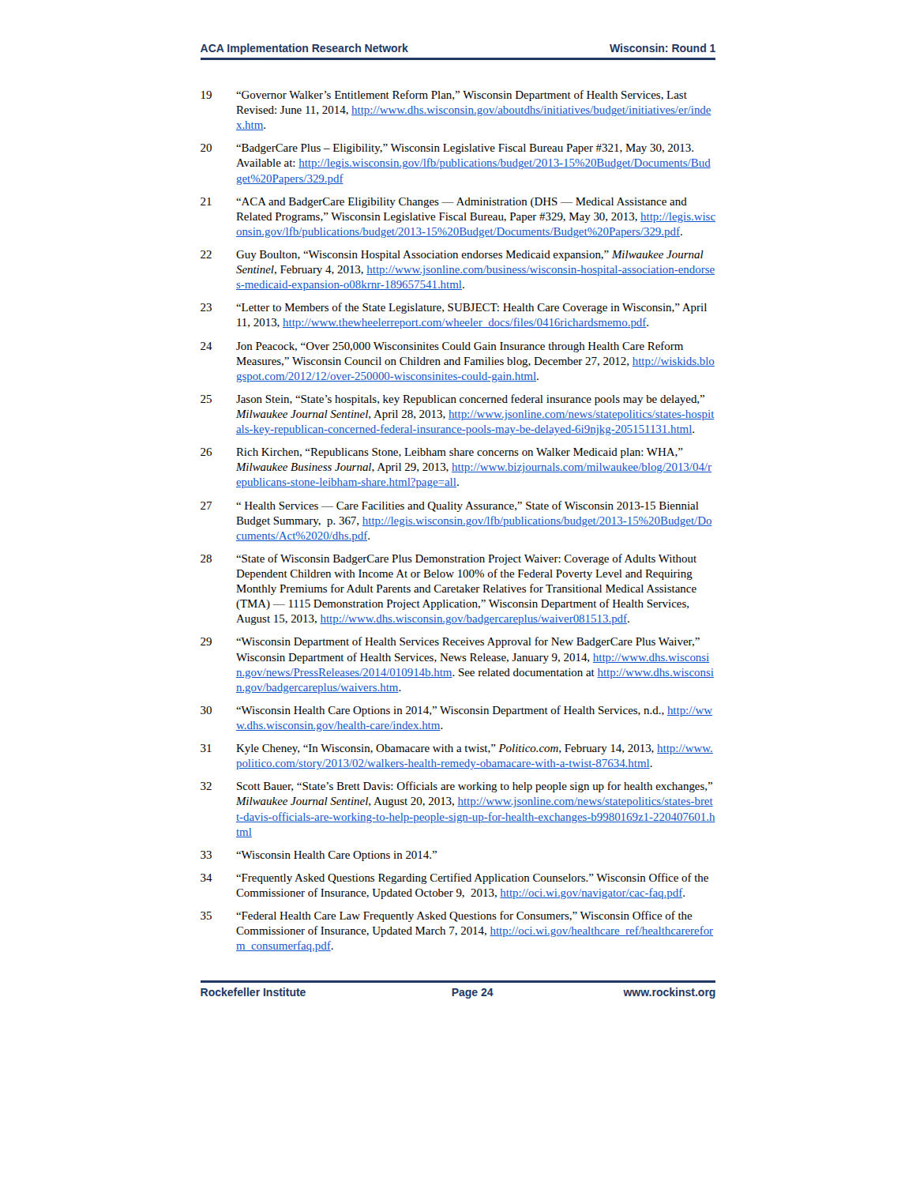| ACA Implementation Research Network | Wisconsin: Round 1 |
19 “Governor Walker’s Entitlement Reform Plan,” Wisconsin Department of Health Services, Last Revised: June 11, 2014, http://www.dhs.wisconsin.gov/aboutdhs/initiatives/budget/initiatives/er/index.htm.
20 “BadgerCare Plus – Eligibility,” Wisconsin Legislative Fiscal Bureau Paper #321, May 30, 2013. Available at: http://legis.wisconsin.gov/lfb/publications/budget/2013-15%20Budget/Documents/Budget%20Papers/329.pdf
21 “ACA and BadgerCare Eligibility Changes — Administration (DHS — Medical Assistance and Related Programs,” Wisconsin Legislative Fiscal Bureau, Paper #329, May 30, 2013, http://legis.wisconsin.gov/lfb/publications/budget/2013-15%20Budget/Documents/Budget%20Papers/329.pdf.
22 Guy Boulton, “Wisconsin Hospital Association endorses Medicaid expansion,” Milwaukee Journal Sentinel, February 4, 2013, http://www.jsonline.com/business/wisconsin-hospital-association-endorses-medicaid-expansion-o08krnr-189657541.html.
23 “Letter to Members of the State Legislature, SUBJECT: Health Care Coverage in Wisconsin,” April 11, 2013, http://www.thewheelerreport.com/wheeler_docs/files/0416richardsmemo.pdf.
24 Jon Peacock, “Over 250,000 Wisconsinites Could Gain Insurance through Health Care Reform Measures,” Wisconsin Council on Children and Families blog, December 27, 2012, http://wiskids.blogspot.com/2012/12/over-250000-wisconsinites-could-gain.html.
25 Jason Stein, “State’s hospitals, key Republican concerned federal insurance pools may be delayed,” Milwaukee Journal Sentinel, April 28, 2013, http://www.jsonline.com/news/statepolitics/states-hospitals-key-republican-concerned-federal-insurance-pools-may-be-delayed-6i9njkg-205151131.html.
26 Rich Kirchen, “Republicans Stone, Leibham share concerns on Walker Medicaid plan: WHA,” Milwaukee Business Journal, April 29, 2013, http://www.bizjournals.com/milwaukee/blog/2013/04/republicans-stone-leibham-share.html?page=all.
27 “ Health Services — Care Facilities and Quality Assurance,” State of Wisconsin 2013-15 Biennial Budget Summary, p. 367, http://legis.wisconsin.gov/lfb/publications/budget/2013-15%20Budget/Documents/Act%2020/dhs.pdf.
28 “State of Wisconsin BadgerCare Plus Demonstration Project Waiver: Coverage of Adults Without Dependent Children with Income At or Below 100% of the Federal Poverty Level and Requiring Monthly Premiums for Adult Parents and Caretaker Relatives for Transitional Medical Assistance (TMA) — 1115 Demonstration Project Application,” Wisconsin Department of Health Services, August 15, 2013, http://www.dhs.wisconsin.gov/badgercareplus/waiver081513.pdf.
29 “Wisconsin Department of Health Services Receives Approval for New BadgerCare Plus Waiver,” Wisconsin Department of Health Services, News Release, January 9, 2014, http://www.dhs.wisconsin.gov/news/PressReleases/2014/010914b.htm. See related documentation at http://www.dhs.wisconsin.gov/badgercareplus/waivers.htm.
30 “Wisconsin Health Care Options in 2014,” Wisconsin Department of Health Services, n.d., http://www.dhs.wisconsin.gov/health-care/index.htm.
31 Kyle Cheney, “In Wisconsin, Obamacare with a twist,” Politico.com, February 14, 2013, http://www.politico.com/story/2013/02/walkers-health-remedy-obamacare-with-a-twist-87634.html.
32 Scott Bauer, “State’s Brett Davis: Officials are working to help people sign up for health exchanges,” Milwaukee Journal Sentinel, August 20, 2013, http://www.jsonline.com/news/statepolitics/states-brett-davis-officials-are-working-to-help-people-sign-up-for-health-exchanges-b9980169z1-220407601.html
33 “Wisconsin Health Care Options in 2014.”
34 “Frequently Asked Questions Regarding Certified Application Counselors.” Wisconsin Office of the Commissioner of Insurance, Updated October 9, 2013, http://oci.wi.gov/navigator/cac-faq.pdf.
35 “Federal Health Care Law Frequently Asked Questions for Consumers,” Wisconsin Office of the Commissioner of Insurance, Updated March 7, 2014, http://oci.wi.gov/healthcare_ref/healthcarereform_consumerfaq.pdf.
| Rockefeller Institute | Page 24 | www.rockinst.org |